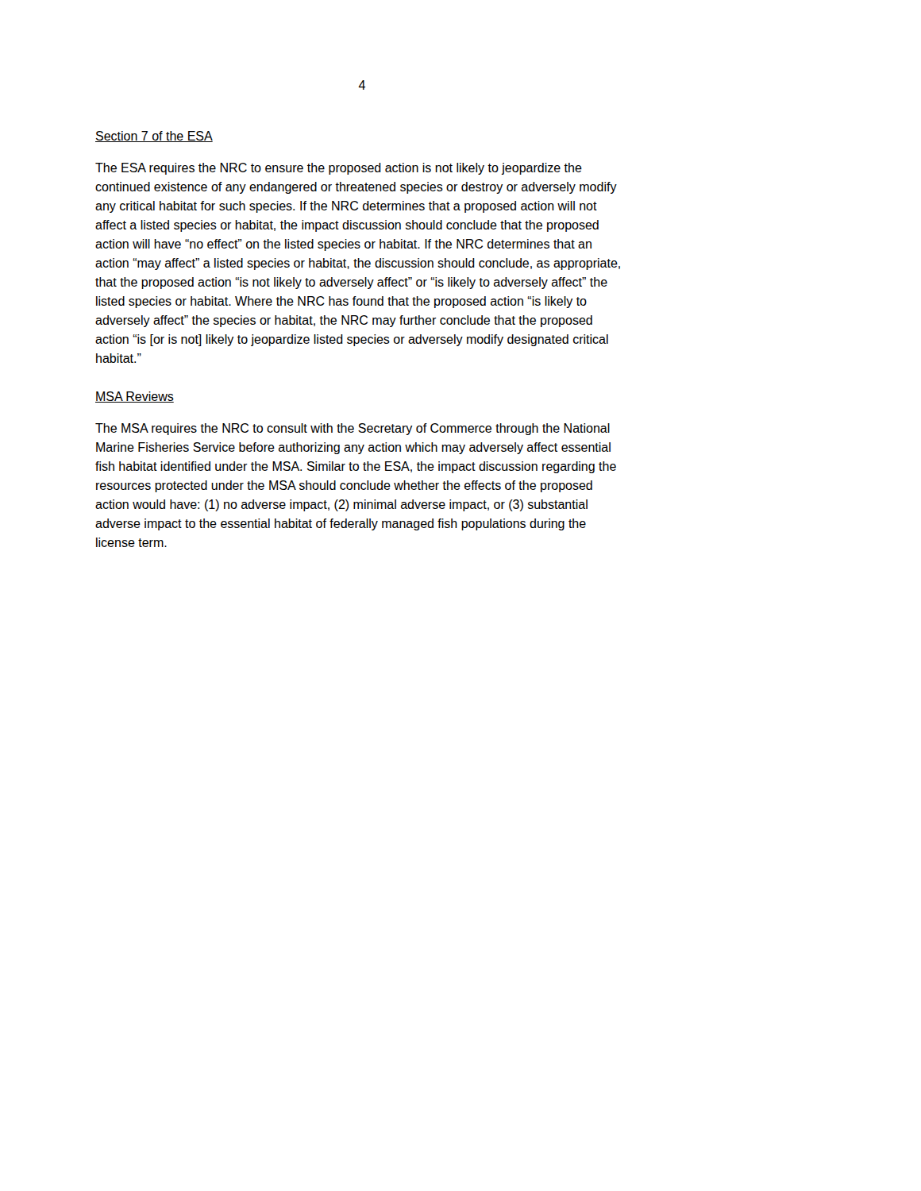4
Section 7 of the ESA
The ESA requires the NRC to ensure the proposed action is not likely to jeopardize the continued existence of any endangered or threatened species or destroy or adversely modify any critical habitat for such species. If the NRC determines that a proposed action will not affect a listed species or habitat, the impact discussion should conclude that the proposed action will have “no effect” on the listed species or habitat. If the NRC determines that an action “may affect” a listed species or habitat, the discussion should conclude, as appropriate, that the proposed action “is not likely to adversely affect” or “is likely to adversely affect” the listed species or habitat. Where the NRC has found that the proposed action “is likely to adversely affect” the species or habitat, the NRC may further conclude that the proposed action “is [or is not] likely to jeopardize listed species or adversely modify designated critical habitat.”
MSA Reviews
The MSA requires the NRC to consult with the Secretary of Commerce through the National Marine Fisheries Service before authorizing any action which may adversely affect essential fish habitat identified under the MSA. Similar to the ESA, the impact discussion regarding the resources protected under the MSA should conclude whether the effects of the proposed action would have: (1) no adverse impact, (2) minimal adverse impact, or (3) substantial adverse impact to the essential habitat of federally managed fish populations during the license term.